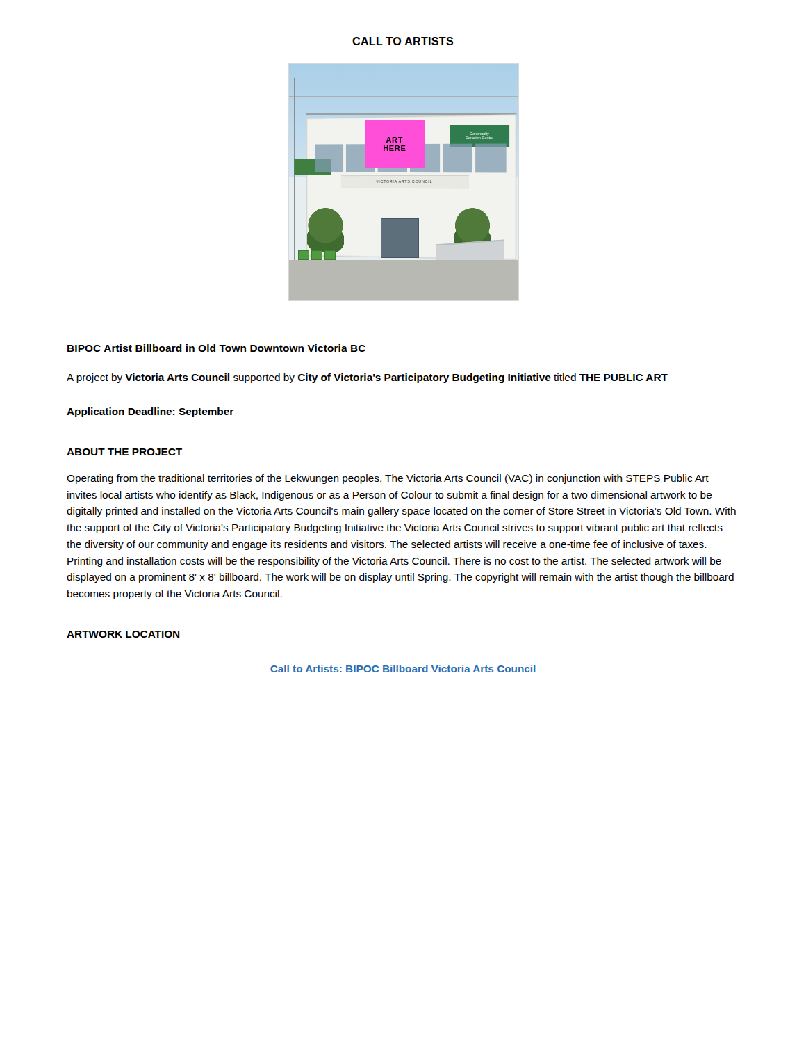CALL TO ARTISTS
Community
Donation Centre
ART HERE
VICTORIA ARTS COUNCIL
BIPOC Artist Billboard in Old Town Downtown Victoria BC
A project by Victoria Arts Council supported by City of Victoria's Participatory Budgeting Initiative titled THE PUBLIC ART
Application Deadline: September
ABOUT THE PROJECT
Operating from the traditional territories of the Lekwungen peoples, The Victoria Arts Council (VAC) in conjunction with STEPS Public Art invites local artists who identify as Black, Indigenous or as a Person of Colour to submit a final design for a two dimensional artwork to be digitally printed and installed on the Victoria Arts Council's main gallery space located on the corner of Store Street in Victoria's Old Town. With the support of the City of Victoria's Participatory Budgeting Initiative the Victoria Arts Council strives to support vibrant public art that reflects the diversity of our community and engage its residents and visitors. The selected artists will receive a one-time fee of inclusive of taxes. Printing and installation costs will be the responsibility of the Victoria Arts Council. There is no cost to the artist. The selected artwork will be displayed on a prominent 8' x 8' billboard. The work will be on display until Spring. The copyright will remain with the artist though the billboard becomes property of the Victoria Arts Council.
ARTWORK LOCATION
Call to Artists: BIPOC Billboard Victoria Arts Council